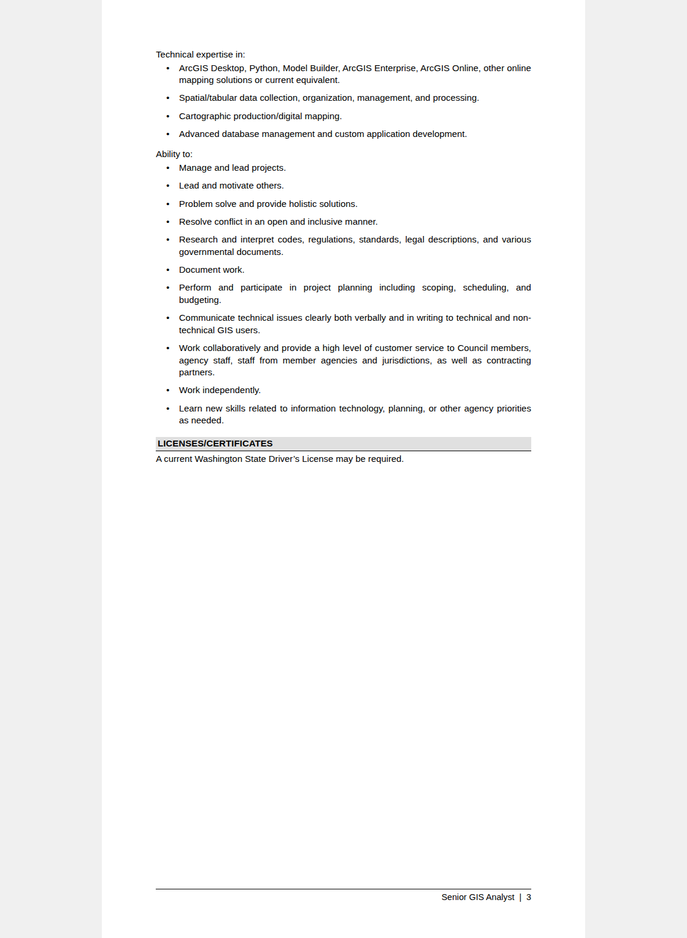Technical expertise in:
ArcGIS Desktop, Python, Model Builder, ArcGIS Enterprise, ArcGIS Online, other online mapping solutions or current equivalent.
Spatial/tabular data collection, organization, management, and processing.
Cartographic production/digital mapping.
Advanced database management and custom application development.
Ability to:
Manage and lead projects.
Lead and motivate others.
Problem solve and provide holistic solutions.
Resolve conflict in an open and inclusive manner.
Research and interpret codes, regulations, standards, legal descriptions, and various governmental documents.
Document work.
Perform and participate in project planning including scoping, scheduling, and budgeting.
Communicate technical issues clearly both verbally and in writing to technical and non-technical GIS users.
Work collaboratively and provide a high level of customer service to Council members, agency staff, staff from member agencies and jurisdictions, as well as contracting partners.
Work independently.
Learn new skills related to information technology, planning, or other agency priorities as needed.
LICENSES/CERTIFICATES
A current Washington State Driver’s License may be required.
Senior GIS Analyst | 3